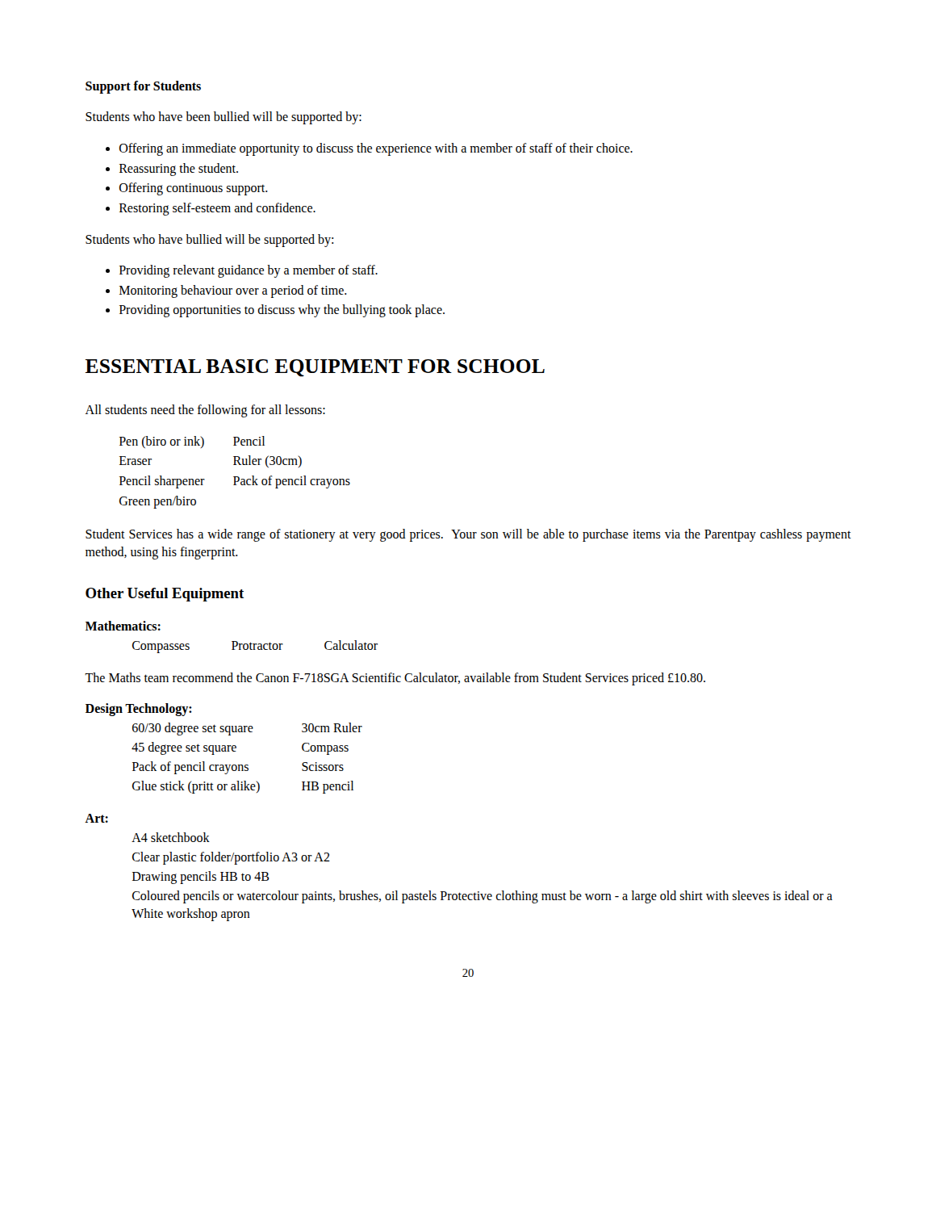Support for Students
Students who have been bullied will be supported by:
Offering an immediate opportunity to discuss the experience with a member of staff of their choice.
Reassuring the student.
Offering continuous support.
Restoring self-esteem and confidence.
Students who have bullied will be supported by:
Providing relevant guidance by a member of staff.
Monitoring behaviour over a period of time.
Providing opportunities to discuss why the bullying took place.
ESSENTIAL BASIC EQUIPMENT FOR SCHOOL
All students need the following for all lessons:
| Pen (biro or ink) | Pencil |
| Eraser | Ruler (30cm) |
| Pencil sharpener | Pack of pencil crayons |
| Green pen/biro | |
Student Services has a wide range of stationery at very good prices. Your son will be able to purchase items via the Parentpay cashless payment method, using his fingerprint.
Other Useful Equipment
Mathematics:
| Compasses | Protractor | Calculator |
The Maths team recommend the Canon F-718SGA Scientific Calculator, available from Student Services priced £10.80.
Design Technology:
| 60/30 degree set square | 30cm Ruler |
| 45 degree set square | Compass |
| Pack of pencil crayons | Scissors |
| Glue stick (pritt or alike) | HB pencil |
Art:
A4 sketchbook
Clear plastic folder/portfolio A3 or A2
Drawing pencils HB to 4B
Coloured pencils or watercolour paints, brushes, oil pastels Protective clothing must be worn - a large old shirt with sleeves is ideal or a White workshop apron
20